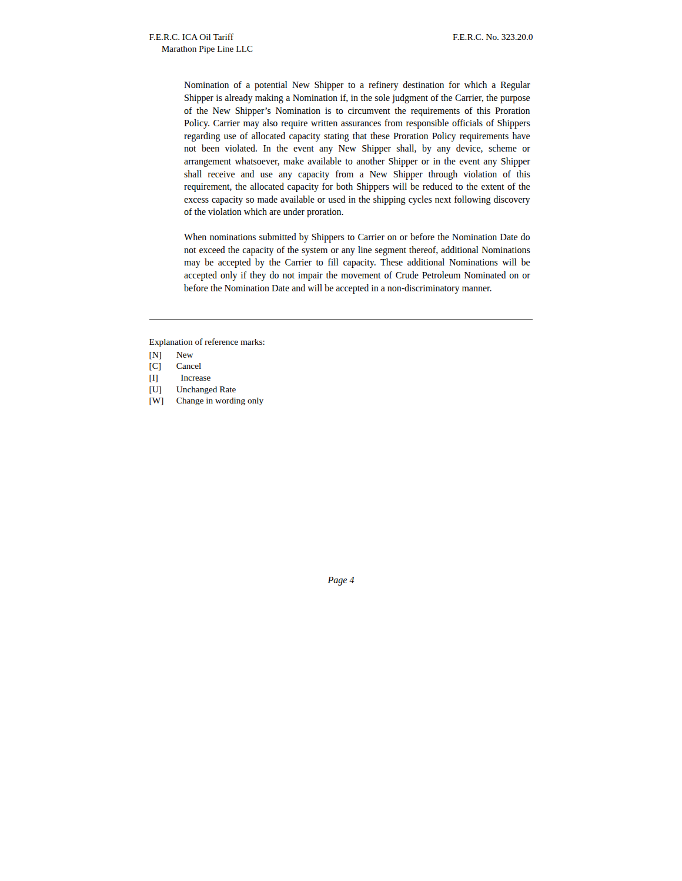F.E.R.C. ICA Oil Tariff
Marathon Pipe Line LLC
F.E.R.C. No. 323.20.0
Nomination of a potential New Shipper to a refinery destination for which a Regular Shipper is already making a Nomination if, in the sole judgment of the Carrier, the purpose of the New Shipper’s Nomination is to circumvent the requirements of this Proration Policy. Carrier may also require written assurances from responsible officials of Shippers regarding use of allocated capacity stating that these Proration Policy requirements have not been violated. In the event any New Shipper shall, by any device, scheme or arrangement whatsoever, make available to another Shipper or in the event any Shipper shall receive and use any capacity from a New Shipper through violation of this requirement, the allocated capacity for both Shippers will be reduced to the extent of the excess capacity so made available or used in the shipping cycles next following discovery of the violation which are under proration.
When nominations submitted by Shippers to Carrier on or before the Nomination Date do not exceed the capacity of the system or any line segment thereof, additional Nominations may be accepted by the Carrier to fill capacity. These additional Nominations will be accepted only if they do not impair the movement of Crude Petroleum Nominated on or before the Nomination Date and will be accepted in a non-discriminatory manner.
Explanation of reference marks:
| [N] | New |
| [C] | Cancel |
| [I] | Increase |
| [U] | Unchanged Rate |
| [W] | Change in wording only |
Page 4